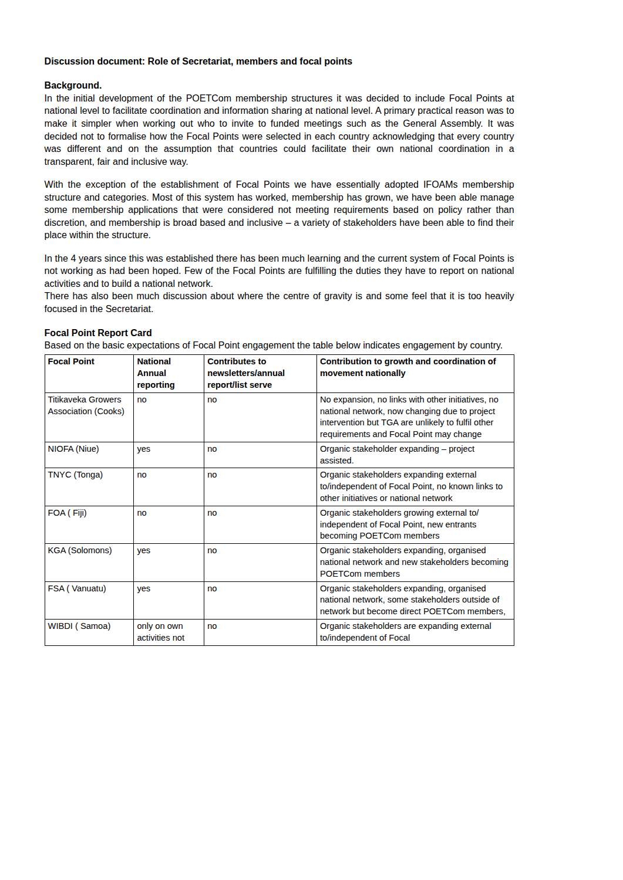Discussion document: Role of Secretariat, members and focal points
Background.
In the initial development of the POETCom membership structures it was decided to include Focal Points at national level to facilitate coordination and information sharing at national level. A primary practical reason was to make it simpler when working out who to invite to funded meetings such as the General Assembly. It was decided not to formalise how the Focal Points were selected in each country acknowledging that every country was different and on the assumption that countries could facilitate their own national coordination in a transparent, fair and inclusive way.
With the exception of the establishment of Focal Points we have essentially adopted IFOAMs membership structure and categories. Most of this system has worked, membership has grown, we have been able manage some membership applications that were considered not meeting requirements based on policy rather than discretion, and membership is broad based and inclusive – a variety of stakeholders have been able to find their place within the structure.
In the 4 years since this was established there has been much learning and the current system of Focal Points is not working as had been hoped. Few of the Focal Points are fulfilling the duties they have to report on national activities and to build a national network.
There has also been much discussion about where the centre of gravity is and some feel that it is too heavily focused in the Secretariat.
Focal Point Report Card
Based on the basic expectations of Focal Point engagement the table below indicates engagement by country.
| Focal Point | National Annual reporting | Contributes to newsletters/annual report/list serve | Contribution to growth and coordination of movement nationally |
| --- | --- | --- | --- |
| Titikaveka Growers Association (Cooks) | no | no | No expansion, no links with other initiatives, no national network, now changing due to project intervention but TGA are unlikely to fulfil other requirements and Focal Point may change |
| NIOFA (Niue) | yes | no | Organic stakeholder expanding – project assisted. |
| TNYC (Tonga) | no | no | Organic stakeholders expanding external to/independent of Focal Point, no known links to other initiatives or national network |
| FOA ( Fiji) | no | no | Organic stakeholders growing external to/ independent of Focal Point, new entrants becoming POETCom members |
| KGA (Solomons) | yes | no | Organic stakeholders expanding, organised national network and new stakeholders becoming POETCom members |
| FSA ( Vanuatu) | yes | no | Organic stakeholders expanding, organised national network, some stakeholders outside of network but become direct POETCom members, |
| WIBDI ( Samoa) | only on own activities not | no | Organic stakeholders are expanding external to/independent of Focal |